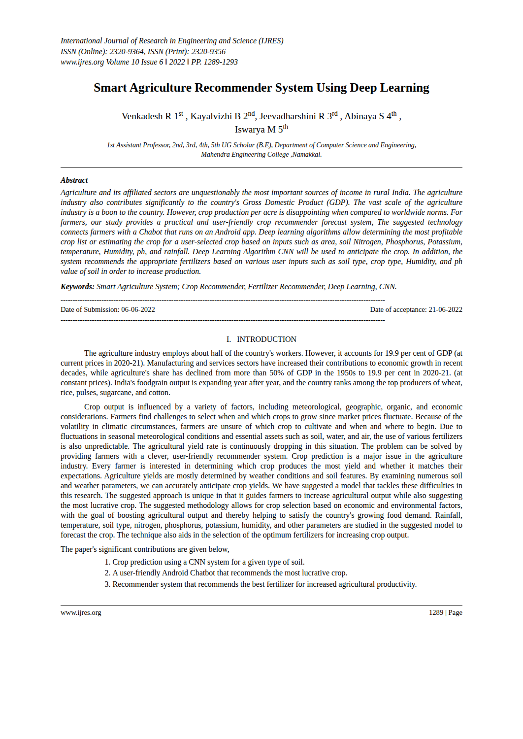International Journal of Research in Engineering and Science (IJRES)
ISSN (Online): 2320-9364, ISSN (Print): 2320-9356
www.ijres.org Volume 10 Issue 6 ǁ 2022 ǁ PP. 1289-1293
Smart Agriculture Recommender System Using Deep Learning
Venkadesh R 1st , Kayalvizhi B 2nd, Jeevadharshini R 3rd , Abinaya S 4th ,
Iswarya M 5th
1st Assistant Professor, 2nd, 3rd, 4th, 5th UG Scholar (B.E), Department of Computer Science and Engineering,
Mahendra Engineering College ,Namakkal.
Abstract
Agriculture and its affiliated sectors are unquestionably the most important sources of income in rural India. The agriculture industry also contributes significantly to the country's Gross Domestic Product (GDP). The vast scale of the agriculture industry is a boon to the country. However, crop production per acre is disappointing when compared to worldwide norms. For farmers, our study provides a practical and user-friendly crop recommender forecast system, The suggested technology connects farmers with a Chabot that runs on an Android app. Deep learning algorithms allow determining the most profitable crop list or estimating the crop for a user-selected crop based on inputs such as area, soil Nitrogen, Phosphorus, Potassium, temperature, Humidity, ph, and rainfall. Deep Learning Algorithm CNN will be used to anticipate the crop. In addition, the system recommends the appropriate fertilizers based on various user inputs such as soil type, crop type, Humidity, and ph value of soil in order to increase production.
Keywords: Smart Agriculture System; Crop Recommender, Fertilizer Recommender, Deep Learning, CNN.
---------------------------------------------------------------------------------------------------------------------------------------
Date of Submission: 06-06-2022 Date of acceptance: 21-06-2022
---------------------------------------------------------------------------------------------------------------------------------------
I. INTRODUCTION
The agriculture industry employs about half of the country's workers. However, it accounts for 19.9 per cent of GDP (at current prices in 2020-21). Manufacturing and services sectors have increased their contributions to economic growth in recent decades, while agriculture's share has declined from more than 50% of GDP in the 1950s to 19.9 per cent in 2020-21. (at constant prices). India's foodgrain output is expanding year after year, and the country ranks among the top producers of wheat, rice, pulses, sugarcane, and cotton.
Crop output is influenced by a variety of factors, including meteorological, geographic, organic, and economic considerations. Farmers find challenges to select when and which crops to grow since market prices fluctuate. Because of the volatility in climatic circumstances, farmers are unsure of which crop to cultivate and when and where to begin. Due to fluctuations in seasonal meteorological conditions and essential assets such as soil, water, and air, the use of various fertilizers is also unpredictable. The agricultural yield rate is continuously dropping in this situation. The problem can be solved by providing farmers with a clever, user-friendly recommender system. Crop prediction is a major issue in the agriculture industry. Every farmer is interested in determining which crop produces the most yield and whether it matches their expectations. Agriculture yields are mostly determined by weather conditions and soil features. By examining numerous soil and weather parameters, we can accurately anticipate crop yields. We have suggested a model that tackles these difficulties in this research. The suggested approach is unique in that it guides farmers to increase agricultural output while also suggesting the most lucrative crop. The suggested methodology allows for crop selection based on economic and environmental factors, with the goal of boosting agricultural output and thereby helping to satisfy the country's growing food demand. Rainfall, temperature, soil type, nitrogen, phosphorus, potassium, humidity, and other parameters are studied in the suggested model to forecast the crop. The technique also aids in the selection of the optimum fertilizers for increasing crop output.
The paper's significant contributions are given below,
Crop prediction using a CNN system for a given type of soil.
A user-friendly Android Chatbot that recommends the most lucrative crop.
Recommender system that recommends the best fertilizer for increased agricultural productivity.
www.ijres.org 1289 | Page